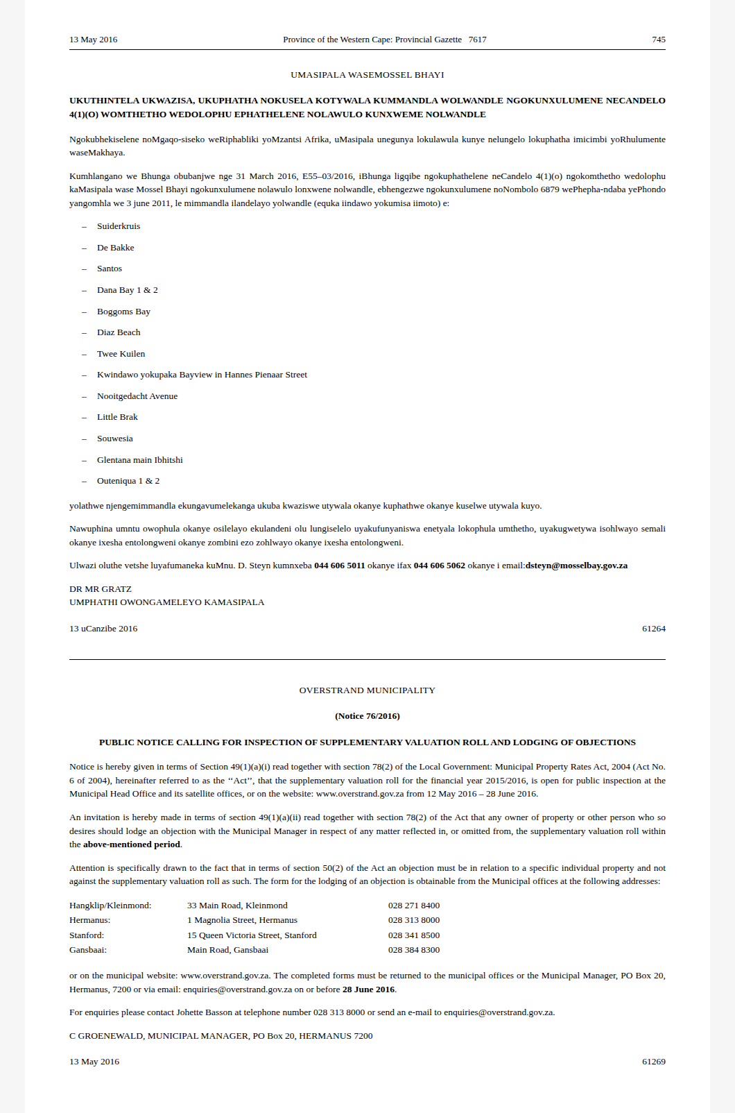13 May 2016
Province of the Western Cape: Provincial Gazette 7617
745
UMASIPALA WASEMOSSEL BHAYI
UKUTHINTELA UKWAZISA, UKUPHATHA NOKUSELA KOTYWALA KUMMANDLA WOLWANDLE NGOKUNXULUMENE NECANDELO 4(1)(O) WOMTHETHO WEDOLOPHU EPHATHELENE NOLAWULO KUNXWEME NOLWANDLE
Ngokubhekiselene noMgaqo-siseko weRiphabliki yoMzantsi Afrika, uMasipala unegunya lokulawula kunye nelungelo lokuphatha imicimbi yoRhulumente waseMakhaya.
Kumhlangano we Bhunga obubanjwe nge 31 March 2016, E55–03/2016, iBhunga ligqibe ngokuphathelene neCandelo 4(1)(o) ngokomthetho wedolophu kaMasipala wase Mossel Bhayi ngokunxulumene nolawulo lonxwene nolwandle, ebhengezwe ngokunxulumene noNombolo 6879 wePhepha-ndaba yePhondo yangomhla we 3 june 2011, le mimmandla ilandelayo yolwandle (equka iindawo yokumisa iimoto) e:
Suiderkruis
De Bakke
Santos
Dana Bay 1 & 2
Boggoms Bay
Diaz Beach
Twee Kuilen
Kwindawo yokupaka Bayview in Hannes Pienaar Street
Nooitgedacht Avenue
Little Brak
Souwesia
Glentana main Ibhitshi
Outeniqua 1 & 2
yolathwe njengemimmandla ekungavumelekanga ukuba kwaziswe utywala okanye kuphathwe okanye kuselwe utywala kuyo.
Nawuphina umntu owophula okanye osilelayo ekulandeni olu lungiselelo uyakufunyaniswa enetyala lokophula umthetho, uyakugwetywa isohlwayo semali okanye ixesha entolongweni okanye zombini ezo zohlwayo okanye ixesha entolongweni.
Ulwazi oluthe vetshe luyafumaneka kuMnu. D. Steyn kumnxeba 044 606 5011 okanye ifax 044 606 5062 okanye i email:dsteyn@mosselbay.gov.za
DR MR GRATZ
UMPHATHI OWONGAMELEYO KAMASIPALA
13 uCanzibe 2016 61264
OVERSTRAND MUNICIPALITY
(Notice 76/2016)
PUBLIC NOTICE CALLING FOR INSPECTION OF SUPPLEMENTARY VALUATION ROLL AND LODGING OF OBJECTIONS
Notice is hereby given in terms of Section 49(1)(a)(i) read together with section 78(2) of the Local Government: Municipal Property Rates Act, 2004 (Act No. 6 of 2004), hereinafter referred to as the ‘‘Act’’, that the supplementary valuation roll for the financial year 2015/2016, is open for public inspection at the Municipal Head Office and its satellite offices, or on the website: www.overstrand.gov.za from 12 May 2016 – 28 June 2016.
An invitation is hereby made in terms of section 49(1)(a)(ii) read together with section 78(2) of the Act that any owner of property or other person who so desires should lodge an objection with the Municipal Manager in respect of any matter reflected in, or omitted from, the supplementary valuation roll within the above-mentioned period.
Attention is specifically drawn to the fact that in terms of section 50(2) of the Act an objection must be in relation to a specific individual property and not against the supplementary valuation roll as such. The form for the lodging of an objection is obtainable from the Municipal offices at the following addresses:
| Hangklip/Kleinmond: | 33 Main Road, Kleinmond | 028 271 8400 |
| Hermanus: | 1 Magnolia Street, Hermanus | 028 313 8000 |
| Stanford: | 15 Queen Victoria Street, Stanford | 028 341 8500 |
| Gansbaai: | Main Road, Gansbaai | 028 384 8300 |
or on the municipal website: www.overstrand.gov.za. The completed forms must be returned to the municipal offices or the Municipal Manager, PO Box 20, Hermanus, 7200 or via email: enquiries@overstrand.gov.za on or before 28 June 2016.
For enquiries please contact Johette Basson at telephone number 028 313 8000 or send an e-mail to enquiries@overstrand.gov.za.
C GROENEWALD, MUNICIPAL MANAGER, PO Box 20, HERMANUS 7200
13 May 2016 61269